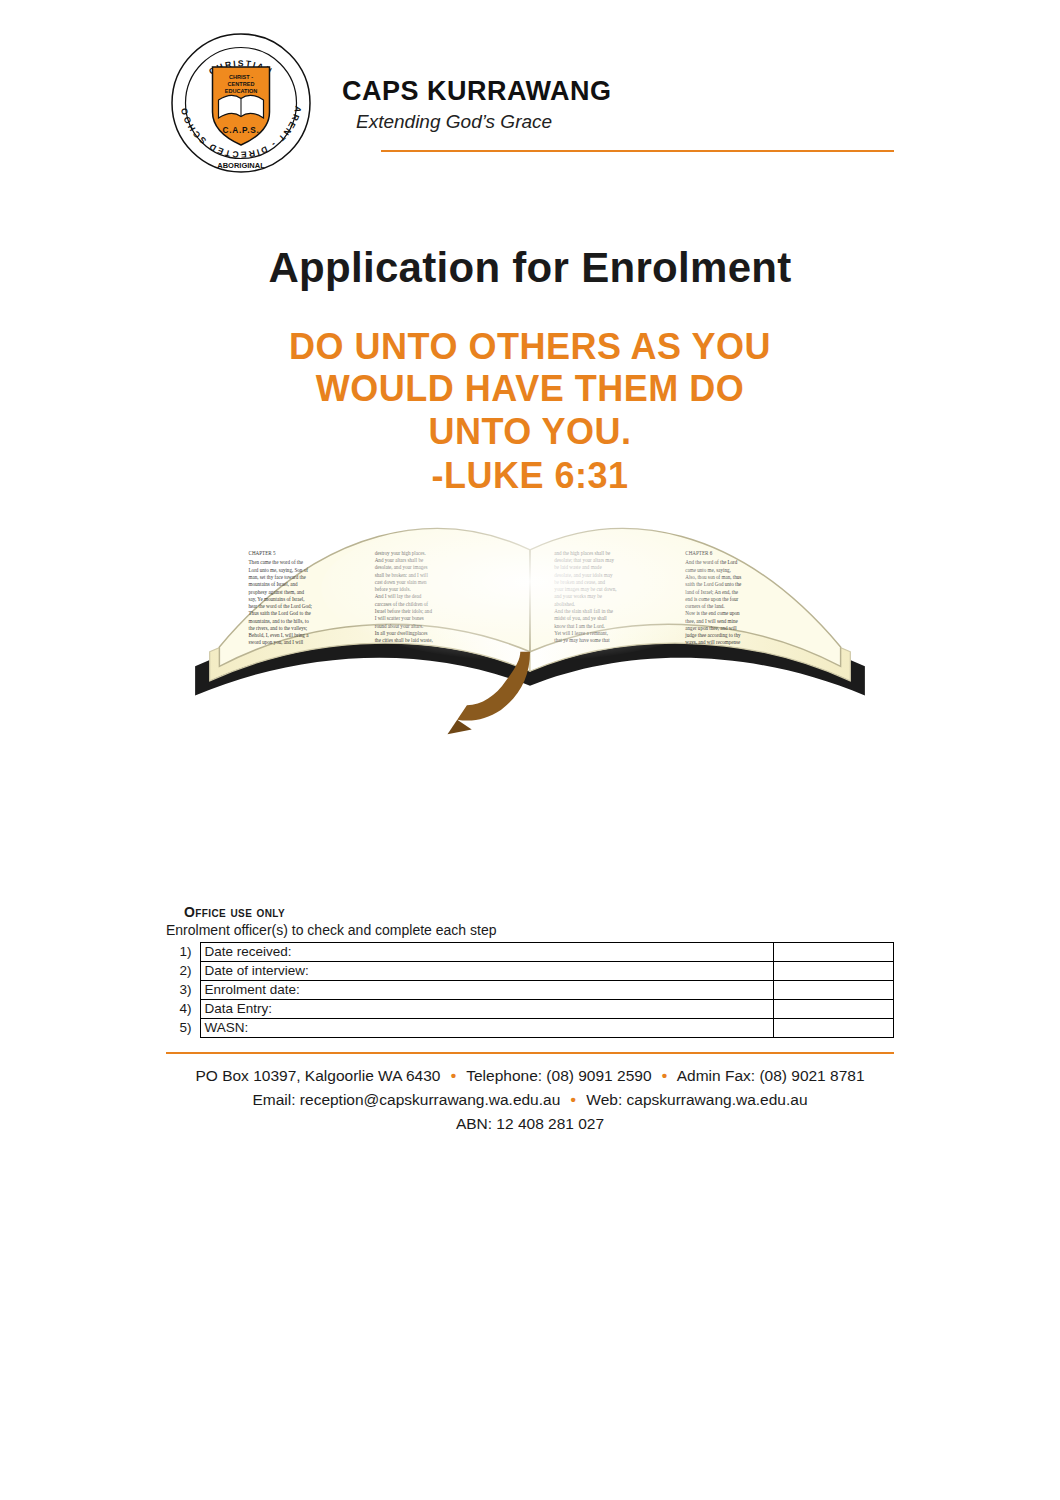CHRISTIAN PARENT - DIRECTED SCHOOL ABORIGINAL CHRIST - CENTRED EDUCATION C.A.P.S.
CAPS KURRAWANG
Extending God’s Grace
Application for Enrolment
Do unto others as you
would have them do
unto you. -Luke 6:31
CHAPTER 5 Then came the word of the Lord unto me, saying, Son of man, set thy face toward the mountains of Israel, and prophesy against them, and say, Ye mountains of Israel, hear the word of the Lord God; Thus saith the Lord God to the mountains, and to the hills, to the rivers, and to the valleys; Behold, I, even I, will bring a sword upon you, and I will destroy your high places. And your altars shall be desolate, and your images shall be broken: and I will cast down your slain men before your idols. And I will lay the dead carcases of the children of Israel before their idols; and I will scatter your bones round about your altars. In all your dwellingplaces the cities shall be laid waste, and the high places shall be desolate; that your altars may be laid waste and made desolate, and your idols may be broken and cease, and your images may be cut down, and your works may be abolished. And the slain shall fall in the midst of you, and ye shall know that I am the Lord. Yet will I leave a remnant, that ye may have some that CHAPTER 6 And the word of the Lord came unto me, saying, Also, thou son of man, thus saith the Lord God unto the land of Israel; An end, the end is come upon the four corners of the land. Now is the end come upon thee, and I will send mine anger upon thee, and will judge thee according to thy ways, and will recompense
Office use only
Enrolment officer(s) to check and complete each step
| 1) | Date received: | |
| 2) | Date of interview: | |
| 3) | Enrolment date: | |
| 4) | Data Entry: | |
| 5) | WASN: | |
PO Box 10397, Kalgoorlie WA 6430 • Telephone: (08) 9091 2590 • Admin Fax: (08) 9021 8781
Email: reception@capskurrawang.wa.edu.au • Web: capskurrawang.wa.edu.au
ABN: 12 408 281 027